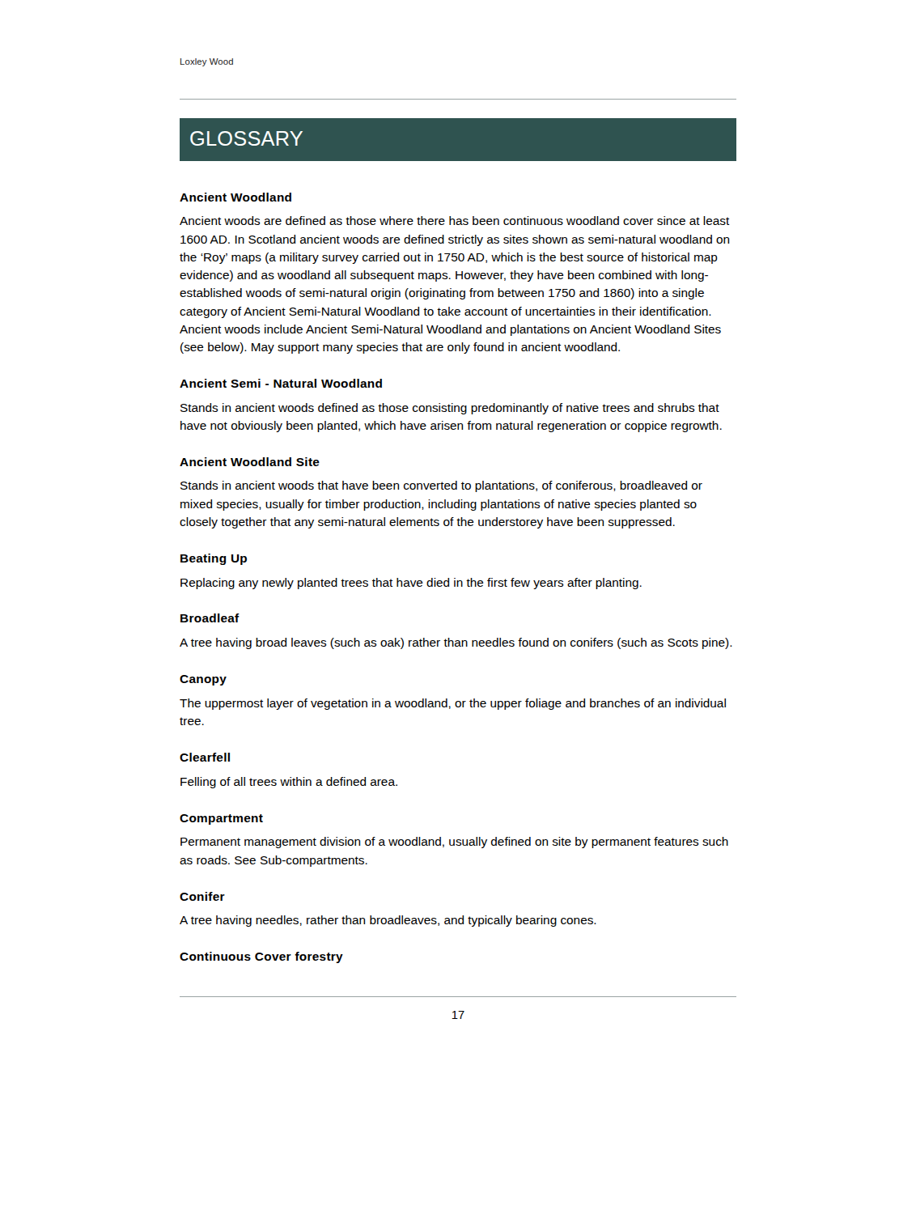Loxley Wood
GLOSSARY
Ancient Woodland
Ancient woods are defined as those where there has been continuous woodland cover since at least 1600 AD. In Scotland ancient woods are defined strictly as sites shown as semi-natural woodland on the ‘Roy’ maps (a military survey carried out in 1750 AD, which is the best source of historical map evidence) and as woodland all subsequent maps. However, they have been combined with long-established woods of semi-natural origin (originating from between 1750 and 1860) into a single category of Ancient Semi-Natural Woodland to take account of uncertainties in their identification. Ancient woods include Ancient Semi-Natural Woodland and plantations on Ancient Woodland Sites (see below). May support many species that are only found in ancient woodland.
Ancient Semi - Natural Woodland
Stands in ancient woods defined as those consisting predominantly of native trees and shrubs that have not obviously been planted, which have arisen from natural regeneration or coppice regrowth.
Ancient Woodland Site
Stands in ancient woods that have been converted to plantations, of coniferous, broadleaved or mixed species, usually for timber production, including plantations of native species planted so closely together that any semi-natural elements of the understorey have been suppressed.
Beating Up
Replacing any newly planted trees that have died in the first few years after planting.
Broadleaf
A tree having broad leaves (such as oak) rather than needles found on conifers (such as Scots pine).
Canopy
The uppermost layer of vegetation in a woodland, or the upper foliage and branches of an individual tree.
Clearfell
Felling of all trees within a defined area.
Compartment
Permanent management division of a woodland, usually defined on site by permanent features such as roads. See Sub-compartments.
Conifer
A tree having needles, rather than broadleaves, and typically bearing cones.
Continuous Cover forestry
17